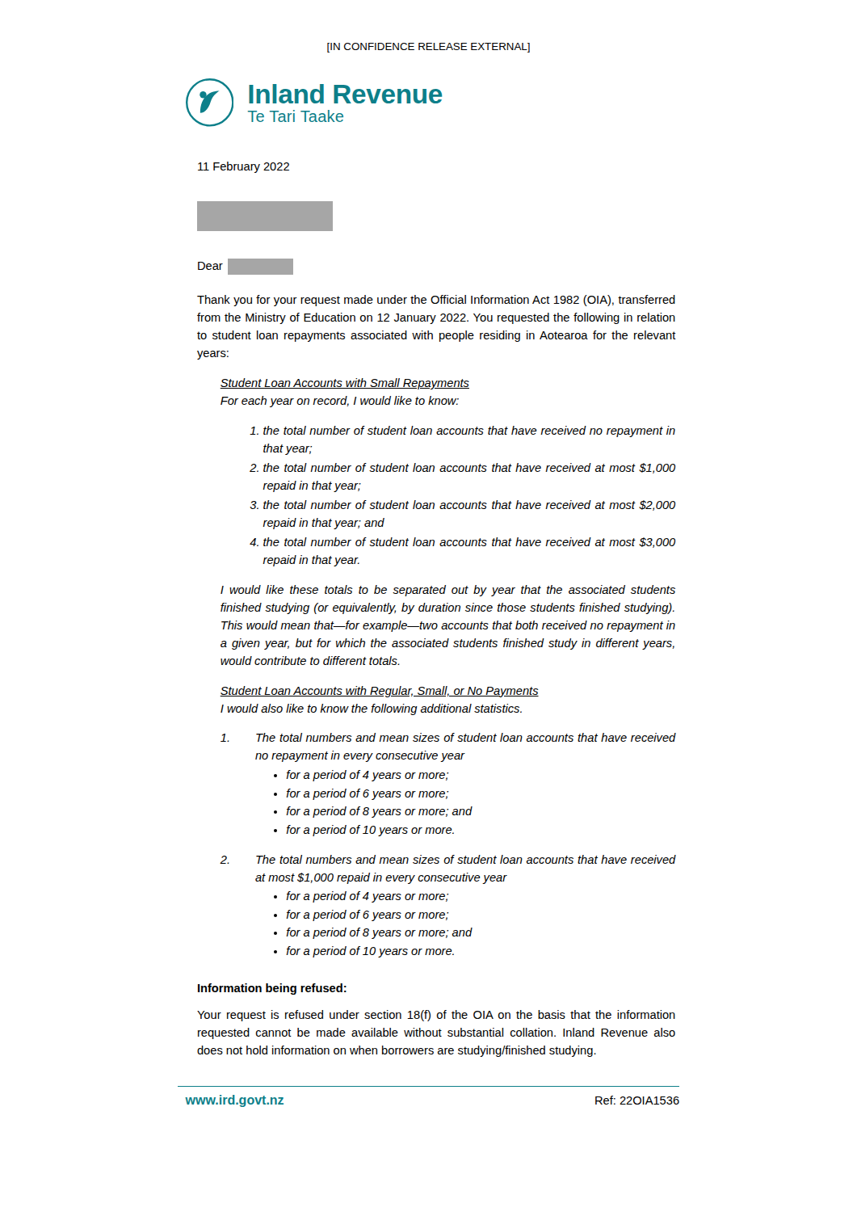[IN CONFIDENCE RELEASE EXTERNAL]
Inland Revenue
Te Tari Taake
11 February 2022
Dear
Thank you for your request made under the Official Information Act 1982 (OIA), transferred from the Ministry of Education on 12 January 2022. You requested the following in relation to student loan repayments associated with people residing in Aotearoa for the relevant years:
Student Loan Accounts with Small Repayments
For each year on record, I would like to know:
the total number of student loan accounts that have received no repayment in that year;
the total number of student loan accounts that have received at most $1,000 repaid in that year;
the total number of student loan accounts that have received at most $2,000 repaid in that year; and
the total number of student loan accounts that have received at most $3,000 repaid in that year.
I would like these totals to be separated out by year that the associated students finished studying (or equivalently, by duration since those students finished studying). This would mean that—for example—two accounts that both received no repayment in a given year, but for which the associated students finished study in different years, would contribute to different totals.
Student Loan Accounts with Regular, Small, or No Payments
I would also like to know the following additional statistics.
1.
The total numbers and mean sizes of student loan accounts that have received no repayment in every consecutive year
for a period of 4 years or more;
for a period of 6 years or more;
for a period of 8 years or more; and
for a period of 10 years or more.
2.
The total numbers and mean sizes of student loan accounts that have received at most $1,000 repaid in every consecutive year
for a period of 4 years or more;
for a period of 6 years or more;
for a period of 8 years or more; and
for a period of 10 years or more.
Information being refused:
Your request is refused under section 18(f) of the OIA on the basis that the information requested cannot be made available without substantial collation. Inland Revenue also does not hold information on when borrowers are studying/finished studying.
www.ird.govt.nz
Ref: 22OIA1536